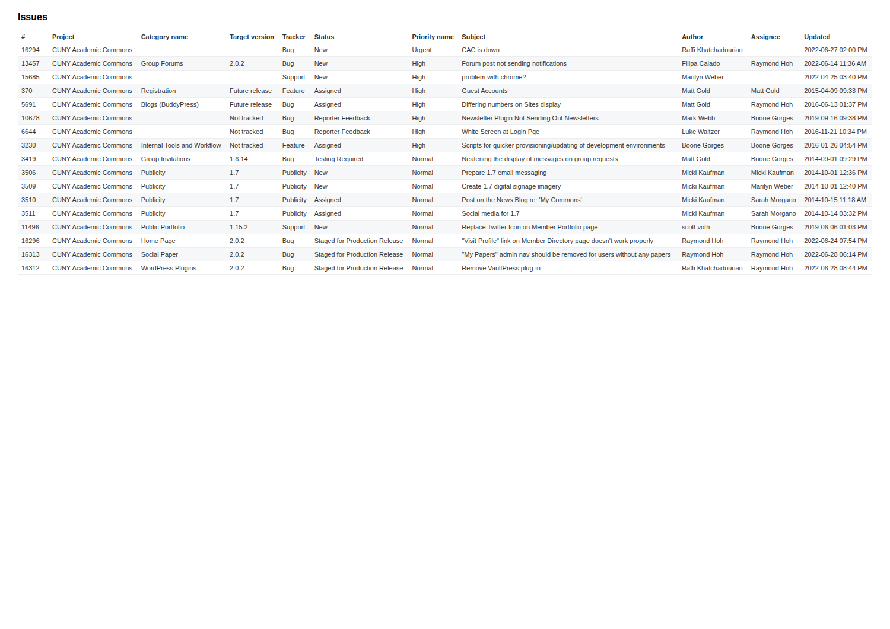Issues
| # | Project | Category name | Target version | Tracker | Status | Priority name | Subject | Author | Assignee | Updated |
| --- | --- | --- | --- | --- | --- | --- | --- | --- | --- | --- |
| 16294 | CUNY Academic Commons | | | Bug | New | Urgent | CAC is down | Raffi Khatchadourian | | 2022-06-27 02:00 PM |
| 13457 | CUNY Academic Commons | Group Forums | 2.0.2 | Bug | New | High | Forum post not sending notifications | Filipa Calado | Raymond Hoh | 2022-06-14 11:36 AM |
| 15685 | CUNY Academic Commons | | | Support | New | High | problem with chrome? | Marilyn Weber | | 2022-04-25 03:40 PM |
| 370 | CUNY Academic Commons | Registration | Future release | Feature | Assigned | High | Guest Accounts | Matt Gold | Matt Gold | 2015-04-09 09:33 PM |
| 5691 | CUNY Academic Commons | Blogs (BuddyPress) | Future release | Bug | Assigned | High | Differing numbers on Sites display | Matt Gold | Raymond Hoh | 2016-06-13 01:37 PM |
| 10678 | CUNY Academic Commons | | Not tracked | Bug | Reporter Feedback | High | Newsletter Plugin Not Sending Out Newsletters | Mark Webb | Boone Gorges | 2019-09-16 09:38 PM |
| 6644 | CUNY Academic Commons | | Not tracked | Bug | Reporter Feedback | High | White Screen at Login Pge | Luke Waltzer | Raymond Hoh | 2016-11-21 10:34 PM |
| 3230 | CUNY Academic Commons | Internal Tools and Workflow | Not tracked | Feature | Assigned | High | Scripts for quicker provisioning/updating of development environments | Boone Gorges | Boone Gorges | 2016-01-26 04:54 PM |
| 3419 | CUNY Academic Commons | Group Invitations | 1.6.14 | Bug | Testing Required | Normal | Neatening the display of messages on group requests | Matt Gold | Boone Gorges | 2014-09-01 09:29 PM |
| 3506 | CUNY Academic Commons | Publicity | 1.7 | Publicity | New | Normal | Prepare 1.7 email messaging | Micki Kaufman | Micki Kaufman | 2014-10-01 12:36 PM |
| 3509 | CUNY Academic Commons | Publicity | 1.7 | Publicity | New | Normal | Create 1.7 digital signage imagery | Micki Kaufman | Marilyn Weber | 2014-10-01 12:40 PM |
| 3510 | CUNY Academic Commons | Publicity | 1.7 | Publicity | Assigned | Normal | Post on the News Blog re: 'My Commons' | Micki Kaufman | Sarah Morgano | 2014-10-15 11:18 AM |
| 3511 | CUNY Academic Commons | Publicity | 1.7 | Publicity | Assigned | Normal | Social media for 1.7 | Micki Kaufman | Sarah Morgano | 2014-10-14 03:32 PM |
| 11496 | CUNY Academic Commons | Public Portfolio | 1.15.2 | Support | New | Normal | Replace Twitter Icon on Member Portfolio page | scott voth | Boone Gorges | 2019-06-06 01:03 PM |
| 16296 | CUNY Academic Commons | Home Page | 2.0.2 | Bug | Staged for Production Release | Normal | "Visit Profile" link on Member Directory page doesn't work properly | Raymond Hoh | Raymond Hoh | 2022-06-24 07:54 PM |
| 16313 | CUNY Academic Commons | Social Paper | 2.0.2 | Bug | Staged for Production Release | Normal | "My Papers" admin nav should be removed for users without any papers | Raymond Hoh | Raymond Hoh | 2022-06-28 06:14 PM |
| 16312 | CUNY Academic Commons | WordPress Plugins | 2.0.2 | Bug | Staged for Production Release | Normal | Remove VaultPress plug-in | Raffi Khatchadourian | Raymond Hoh | 2022-06-28 08:44 PM |